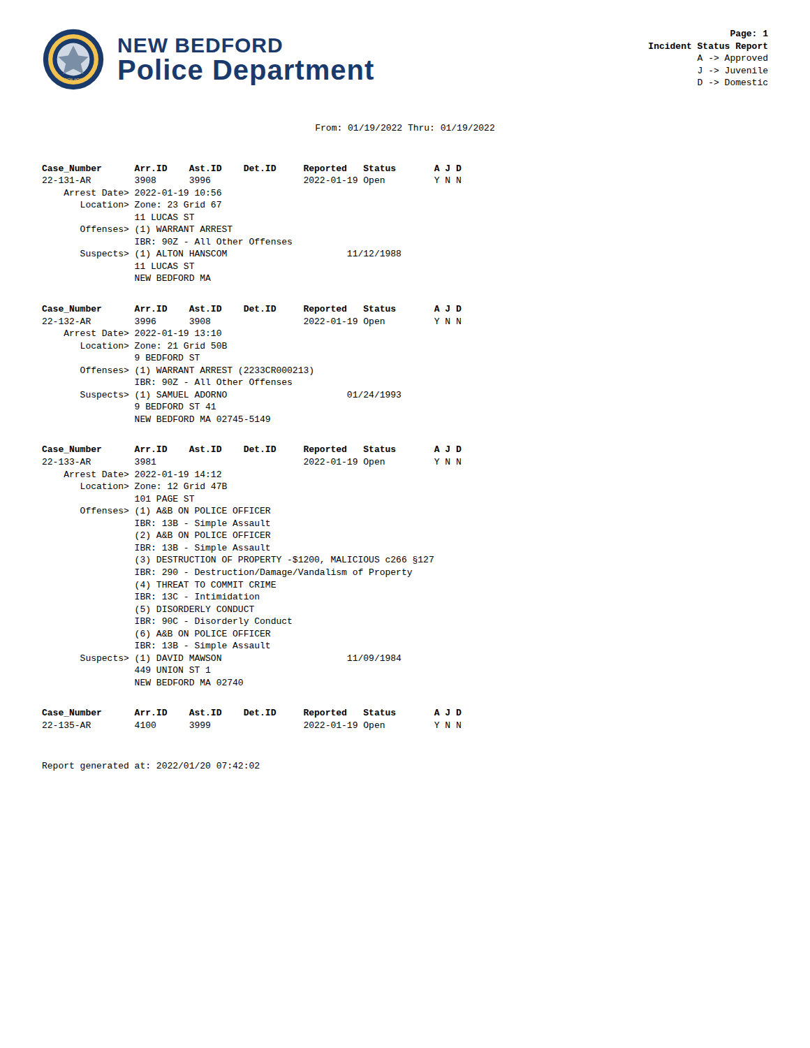POLICE
NEW BEDFORD
Police Department
Page: 1 Incident Status Report A -> Approved J -> Juvenile D -> Domestic
From: 01/19/2022 Thru: 01/19/2022
Case_Number      Arr.ID    Ast.ID    Det.ID     Reported   Status       A J D
22-131-AR        3908      3996                 2022-01-19 Open         Y N N
    Arrest Date> 2022-01-19 10:56
       Location> Zone: 23 Grid 67
                 11 LUCAS ST
       Offenses> (1) WARRANT ARREST
                 IBR: 90Z - All Other Offenses
       Suspects> (1) ALTON HANSCOM                      11/12/1988
                 11 LUCAS ST
                 NEW BEDFORD MA
Case_Number      Arr.ID    Ast.ID    Det.ID     Reported   Status       A J D
22-132-AR        3996      3908                 2022-01-19 Open         Y N N
    Arrest Date> 2022-01-19 13:10
       Location> Zone: 21 Grid 50B
                 9 BEDFORD ST
       Offenses> (1) WARRANT ARREST (2233CR000213)
                 IBR: 90Z - All Other Offenses
       Suspects> (1) SAMUEL ADORNO                      01/24/1993
                 9 BEDFORD ST 41
                 NEW BEDFORD MA 02745-5149
Case_Number      Arr.ID    Ast.ID    Det.ID     Reported   Status       A J D
22-133-AR        3981                           2022-01-19 Open         Y N N
    Arrest Date> 2022-01-19 14:12
       Location> Zone: 12 Grid 47B
                 101 PAGE ST
       Offenses> (1) A&B ON POLICE OFFICER
                 IBR: 13B - Simple Assault
                 (2) A&B ON POLICE OFFICER
                 IBR: 13B - Simple Assault
                 (3) DESTRUCTION OF PROPERTY -$1200, MALICIOUS c266 §127
                 IBR: 290 - Destruction/Damage/Vandalism of Property
                 (4) THREAT TO COMMIT CRIME
                 IBR: 13C - Intimidation
                 (5) DISORDERLY CONDUCT
                 IBR: 90C - Disorderly Conduct
                 (6) A&B ON POLICE OFFICER
                 IBR: 13B - Simple Assault
       Suspects> (1) DAVID MAWSON                       11/09/1984
                 449 UNION ST 1
                 NEW BEDFORD MA 02740
Case_Number      Arr.ID    Ast.ID    Det.ID     Reported   Status       A J D
22-135-AR        4100      3999                 2022-01-19 Open         Y N N
Report generated at: 2022/01/20 07:42:02